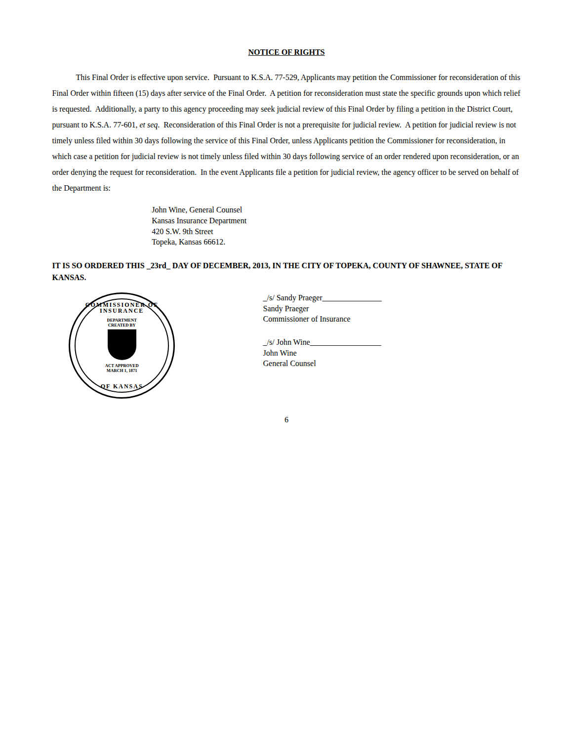NOTICE OF RIGHTS
This Final Order is effective upon service. Pursuant to K.S.A. 77-529, Applicants may petition the Commissioner for reconsideration of this Final Order within fifteen (15) days after service of the Final Order. A petition for reconsideration must state the specific grounds upon which relief is requested. Additionally, a party to this agency proceeding may seek judicial review of this Final Order by filing a petition in the District Court, pursuant to K.S.A. 77-601, et seq. Reconsideration of this Final Order is not a prerequisite for judicial review. A petition for judicial review is not timely unless filed within 30 days following the service of this Final Order, unless Applicants petition the Commissioner for reconsideration, in which case a petition for judicial review is not timely unless filed within 30 days following service of an order rendered upon reconsideration, or an order denying the request for reconsideration. In the event Applicants file a petition for judicial review, the agency officer to be served on behalf of the Department is:
John Wine, General Counsel
Kansas Insurance Department
420 S.W. 9th Street
Topeka, Kansas 66612.
IT IS SO ORDERED THIS _23rd_ DAY OF DECEMBER, 2013, IN THE CITY OF TOPEKA, COUNTY OF SHAWNEE, STATE OF KANSAS.
| COMMISSIONER OF INSURANCE DEPARTMENT CREATED BY ACT APPROVED MARCH 1, 1871 OF KANSAS | _/s/ Sandy Praeger_______________ Sandy Praeger Commissioner of Insurance _/s/ John Wine__________________ John Wine General Counsel |
6